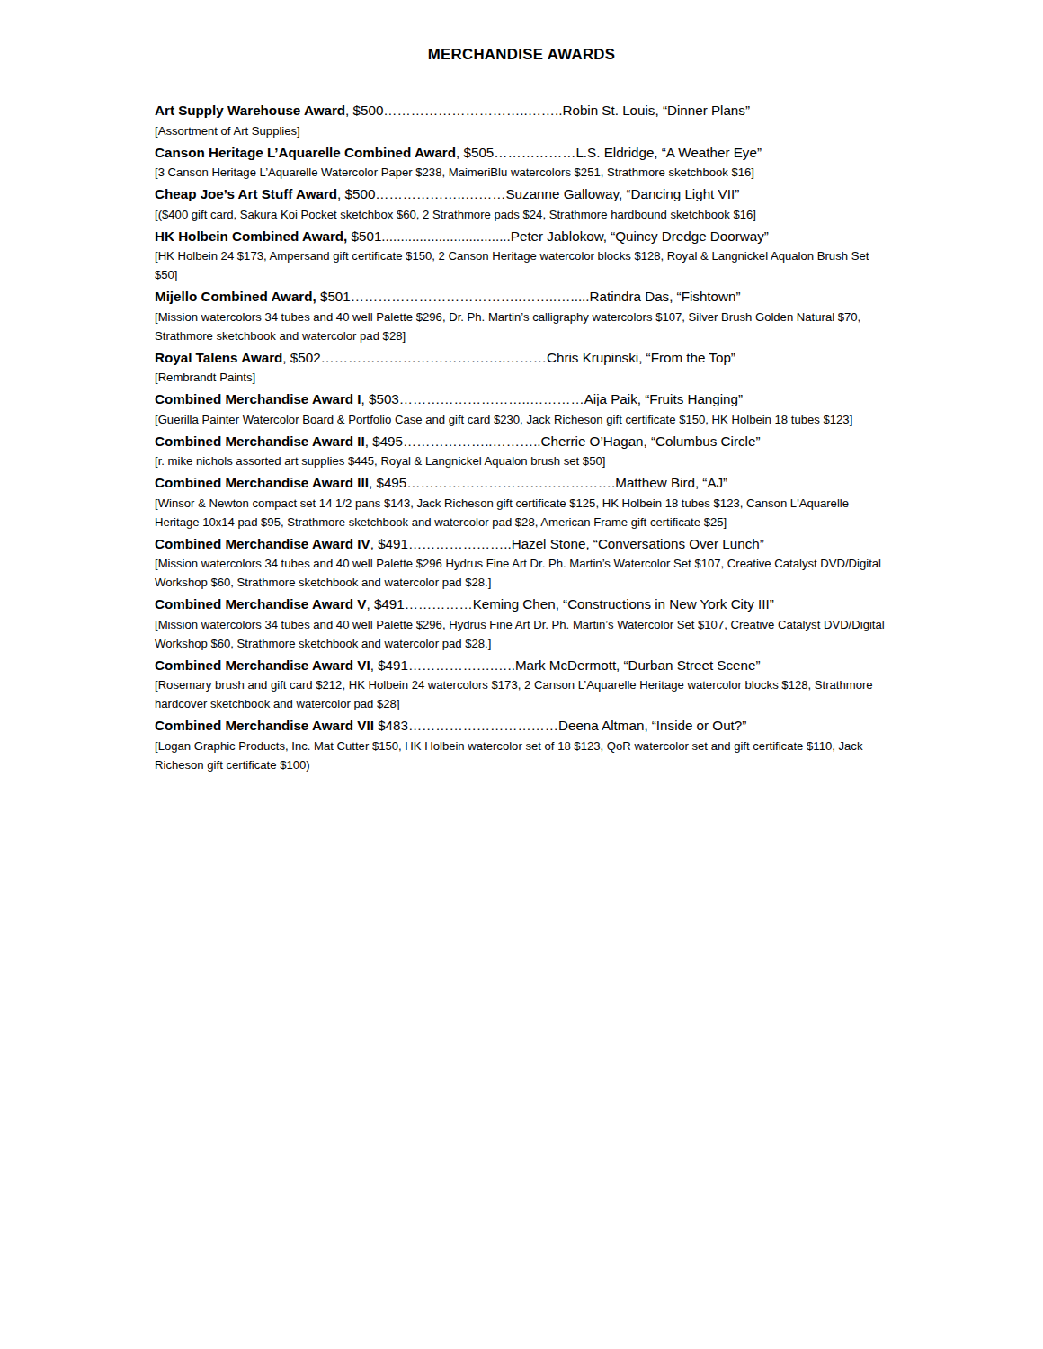MERCHANDISE AWARDS
Art Supply Warehouse Award, $500…………………………..……..Robin St. Louis, “Dinner Plans”
[Assortment of Art Supplies]
Canson Heritage L’Aquarelle Combined Award, $505………………L.S. Eldridge, “A Weather Eye”
[3 Canson Heritage L’Aquarelle Watercolor Paper $238, MaimeriBlu watercolors $251, Strathmore sketchbook $16]
Cheap Joe’s Art Stuff Award, $500………………..………Suzanne Galloway, “Dancing Light VII”
[($400 gift card, Sakura Koi Pocket sketchbox $60, 2 Strathmore pads $24, Strathmore hardbound sketchbook $16]
HK Holbein Combined Award, $501..................................Peter Jablokow, “Quincy Dredge Doorway”
[HK Holbein 24 $173, Ampersand gift certificate $150, 2 Canson Heritage watercolor blocks $128, Royal & Langnickel Aqualon Brush Set $50]
Mijello Combined Award, $501………………………………..……..….....Ratindra Das, “Fishtown”
[Mission watercolors 34 tubes and 40 well Palette $296, Dr. Ph. Martin’s calligraphy watercolors $107, Silver Brush Golden Natural $70, Strathmore sketchbook and watercolor pad $28]
Royal Talens Award, $502…………………………………..………Chris Krupinski, “From the Top”
[Rembrandt Paints]
Combined Merchandise Award I, $503………………………..…………Aija Paik, “Fruits Hanging”
[Guerilla Painter Watercolor Board & Portfolio Case and gift card $230, Jack Richeson gift certificate $150, HK Holbein 18 tubes $123]
Combined Merchandise Award II, $495………………..………..Cherrie O’Hagan, “Columbus Circle”
[r. mike nichols assorted art supplies $445, Royal & Langnickel Aqualon brush set $50]
Combined Merchandise Award III, $495……………………………………….Matthew Bird, “AJ”
[Winsor & Newton compact set 14 1/2 pans $143, Jack Richeson gift certificate $125, HK Holbein 18 tubes $123, Canson L'Aquarelle Heritage 10x14 pad $95, Strathmore sketchbook and watercolor pad $28, American Frame gift certificate $25]
Combined Merchandise Award IV, $491…………………..Hazel Stone, “Conversations Over Lunch”
[Mission watercolors 34 tubes and 40 well Palette $296 Hydrus Fine Art Dr. Ph. Martin’s Watercolor Set $107, Creative Catalyst DVD/Digital Workshop $60, Strathmore sketchbook and watercolor pad $28.]
Combined Merchandise Award V, $491……………Keming Chen, “Constructions in New York City III”
[Mission watercolors 34 tubes and 40 well Palette $296, Hydrus Fine Art Dr. Ph. Martin’s Watercolor Set $107, Creative Catalyst DVD/Digital Workshop $60, Strathmore sketchbook and watercolor pad $28.]
Combined Merchandise Award VI, $491……………….…..Mark McDermott, “Durban Street Scene”
[Rosemary brush and gift card $212, HK Holbein 24 watercolors $173, 2 Canson L’Aquarelle Heritage watercolor blocks $128, Strathmore hardcover sketchbook and watercolor pad $28]
Combined Merchandise Award VII $483……………………………Deena Altman, “Inside or Out?”
[Logan Graphic Products, Inc. Mat Cutter $150, HK Holbein watercolor set of 18 $123, QoR watercolor set and gift certificate $110, Jack Richeson gift certificate $100)